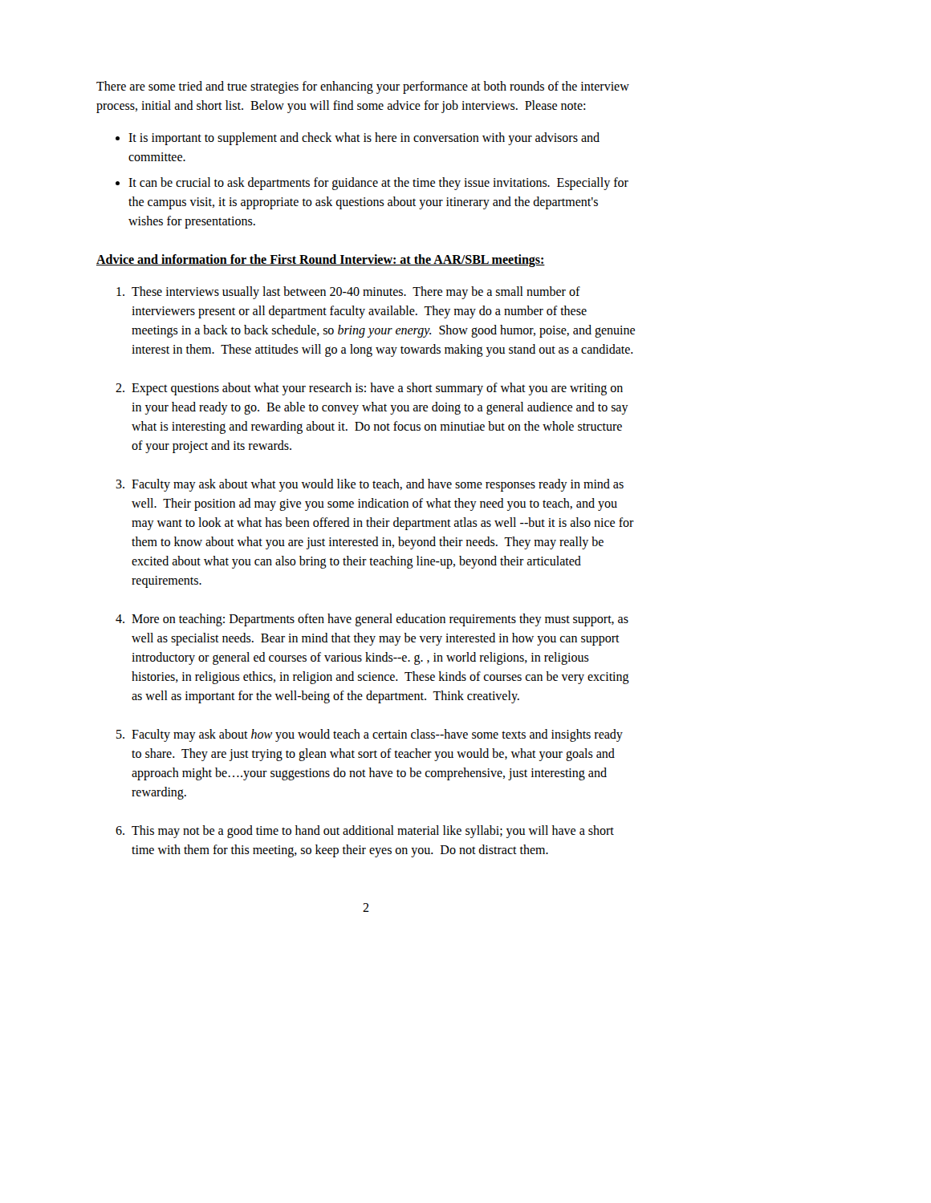There are some tried and true strategies for enhancing your performance at both rounds of the interview process, initial and short list. Below you will find some advice for job interviews. Please note:
It is important to supplement and check what is here in conversation with your advisors and committee.
It can be crucial to ask departments for guidance at the time they issue invitations. Especially for the campus visit, it is appropriate to ask questions about your itinerary and the department's wishes for presentations.
Advice and information for the First Round Interview: at the AAR/SBL meetings:
These interviews usually last between 20-40 minutes. There may be a small number of interviewers present or all department faculty available. They may do a number of these meetings in a back to back schedule, so bring your energy. Show good humor, poise, and genuine interest in them. These attitudes will go a long way towards making you stand out as a candidate.
Expect questions about what your research is: have a short summary of what you are writing on in your head ready to go. Be able to convey what you are doing to a general audience and to say what is interesting and rewarding about it. Do not focus on minutiae but on the whole structure of your project and its rewards.
Faculty may ask about what you would like to teach, and have some responses ready in mind as well. Their position ad may give you some indication of what they need you to teach, and you may want to look at what has been offered in their department atlas as well --but it is also nice for them to know about what you are just interested in, beyond their needs. They may really be excited about what you can also bring to their teaching line-up, beyond their articulated requirements.
More on teaching: Departments often have general education requirements they must support, as well as specialist needs. Bear in mind that they may be very interested in how you can support introductory or general ed courses of various kinds--e. g. , in world religions, in religious histories, in religious ethics, in religion and science. These kinds of courses can be very exciting as well as important for the well-being of the department. Think creatively.
Faculty may ask about how you would teach a certain class--have some texts and insights ready to share. They are just trying to glean what sort of teacher you would be, what your goals and approach might be….your suggestions do not have to be comprehensive, just interesting and rewarding.
This may not be a good time to hand out additional material like syllabi; you will have a short time with them for this meeting, so keep their eyes on you. Do not distract them.
2